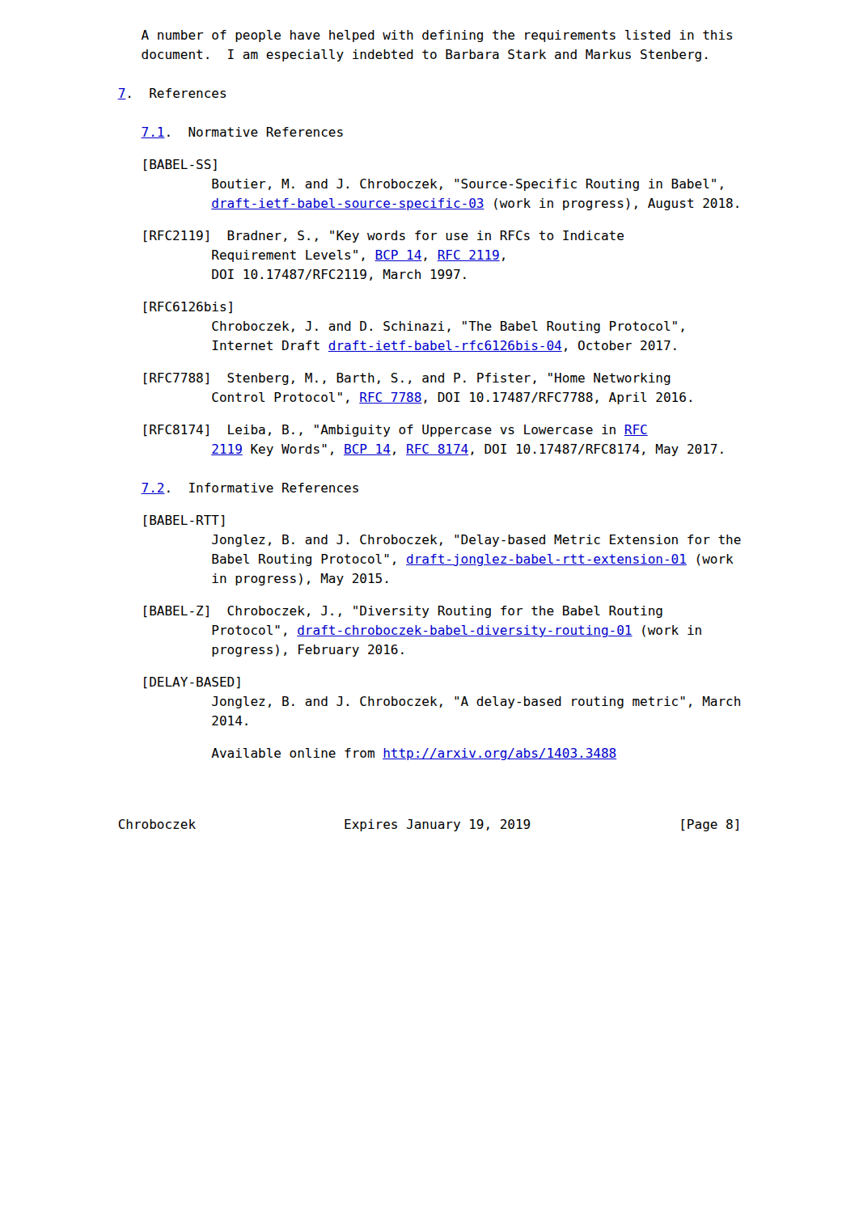A number of people have helped with defining the requirements listed in this document. I am especially indebted to Barbara Stark and Markus Stenberg.
7. References
7.1. Normative References
[BABEL-SS]
Boutier, M. and J. Chroboczek, "Source-Specific Routing in Babel", draft-ietf-babel-source-specific-03 (work in progress), August 2018.
[RFC2119] Bradner, S., "Key words for use in RFCs to Indicate
Requirement Levels", BCP 14, RFC 2119,
DOI 10.17487/RFC2119, March 1997.
[RFC6126bis]
Chroboczek, J. and D. Schinazi, "The Babel Routing Protocol", Internet Draft draft-ietf-babel-rfc6126bis-04, October 2017.
[RFC7788] Stenberg, M., Barth, S., and P. Pfister, "Home Networking
Control Protocol", RFC 7788, DOI 10.17487/RFC7788, April 2016.
[RFC8174] Leiba, B., "Ambiguity of Uppercase vs Lowercase in RFC
2119 Key Words", BCP 14, RFC 8174, DOI 10.17487/RFC8174, May 2017.
7.2. Informative References
[BABEL-RTT]
Jonglez, B. and J. Chroboczek, "Delay-based Metric Extension for the Babel Routing Protocol", draft-jonglez-babel-rtt-extension-01 (work in progress), May 2015.
[BABEL-Z] Chroboczek, J., "Diversity Routing for the Babel Routing
Protocol", draft-chroboczek-babel-diversity-routing-01 (work in progress), February 2016.
[DELAY-BASED]
Jonglez, B. and J. Chroboczek, "A delay-based routing metric", March 2014.
Available online from http://arxiv.org/abs/1403.3488
Chroboczek Expires January 19, 2019 [Page 8]